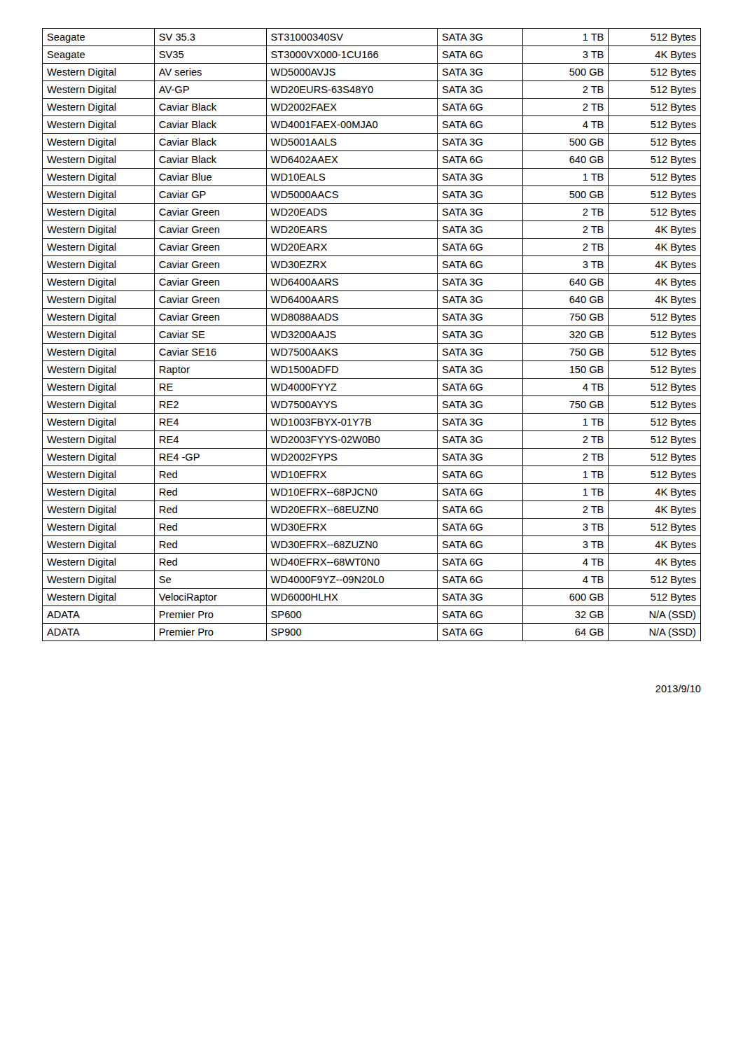| Seagate | SV 35.3 | ST31000340SV | SATA 3G | 1 TB | 512 Bytes |
| Seagate | SV35 | ST3000VX000-1CU166 | SATA 6G | 3 TB | 4K Bytes |
| Western Digital | AV series | WD5000AVJS | SATA 3G | 500 GB | 512 Bytes |
| Western Digital | AV-GP | WD20EURS-63S48Y0 | SATA 3G | 2 TB | 512 Bytes |
| Western Digital | Caviar Black | WD2002FAEX | SATA 6G | 2 TB | 512 Bytes |
| Western Digital | Caviar Black | WD4001FAEX-00MJA0 | SATA 6G | 4 TB | 512 Bytes |
| Western Digital | Caviar Black | WD5001AALS | SATA 3G | 500 GB | 512 Bytes |
| Western Digital | Caviar Black | WD6402AAEX | SATA 6G | 640 GB | 512 Bytes |
| Western Digital | Caviar Blue | WD10EALS | SATA 3G | 1 TB | 512 Bytes |
| Western Digital | Caviar GP | WD5000AACS | SATA 3G | 500 GB | 512 Bytes |
| Western Digital | Caviar Green | WD20EADS | SATA 3G | 2 TB | 512 Bytes |
| Western Digital | Caviar Green | WD20EARS | SATA 3G | 2 TB | 4K Bytes |
| Western Digital | Caviar Green | WD20EARX | SATA 6G | 2 TB | 4K Bytes |
| Western Digital | Caviar Green | WD30EZRX | SATA 6G | 3 TB | 4K Bytes |
| Western Digital | Caviar Green | WD6400AARS | SATA 3G | 640 GB | 4K Bytes |
| Western Digital | Caviar Green | WD6400AARS | SATA 3G | 640 GB | 4K Bytes |
| Western Digital | Caviar Green | WD8088AADS | SATA 3G | 750 GB | 512 Bytes |
| Western Digital | Caviar SE | WD3200AAJS | SATA 3G | 320 GB | 512 Bytes |
| Western Digital | Caviar SE16 | WD7500AAKS | SATA 3G | 750 GB | 512 Bytes |
| Western Digital | Raptor | WD1500ADFD | SATA 3G | 150 GB | 512 Bytes |
| Western Digital | RE | WD4000FYYZ | SATA 6G | 4 TB | 512 Bytes |
| Western Digital | RE2 | WD7500AYYS | SATA 3G | 750 GB | 512 Bytes |
| Western Digital | RE4 | WD1003FBYX-01Y7B | SATA 3G | 1 TB | 512 Bytes |
| Western Digital | RE4 | WD2003FYYS-02W0B0 | SATA 3G | 2 TB | 512 Bytes |
| Western Digital | RE4 -GP | WD2002FYPS | SATA 3G | 2 TB | 512 Bytes |
| Western Digital | Red | WD10EFRX | SATA 6G | 1 TB | 512 Bytes |
| Western Digital | Red | WD10EFRX--68PJCN0 | SATA 6G | 1 TB | 4K Bytes |
| Western Digital | Red | WD20EFRX--68EUZN0 | SATA 6G | 2 TB | 4K Bytes |
| Western Digital | Red | WD30EFRX | SATA 6G | 3 TB | 512 Bytes |
| Western Digital | Red | WD30EFRX--68ZUZN0 | SATA 6G | 3 TB | 4K Bytes |
| Western Digital | Red | WD40EFRX--68WT0N0 | SATA 6G | 4 TB | 4K Bytes |
| Western Digital | Se | WD4000F9YZ--09N20L0 | SATA 6G | 4 TB | 512 Bytes |
| Western Digital | VelociRaptor | WD6000HLHX | SATA 3G | 600 GB | 512 Bytes |
| ADATA | Premier Pro | SP600 | SATA 6G | 32 GB | N/A (SSD) |
| ADATA | Premier Pro | SP900 | SATA 6G | 64 GB | N/A (SSD) |
2013/9/10